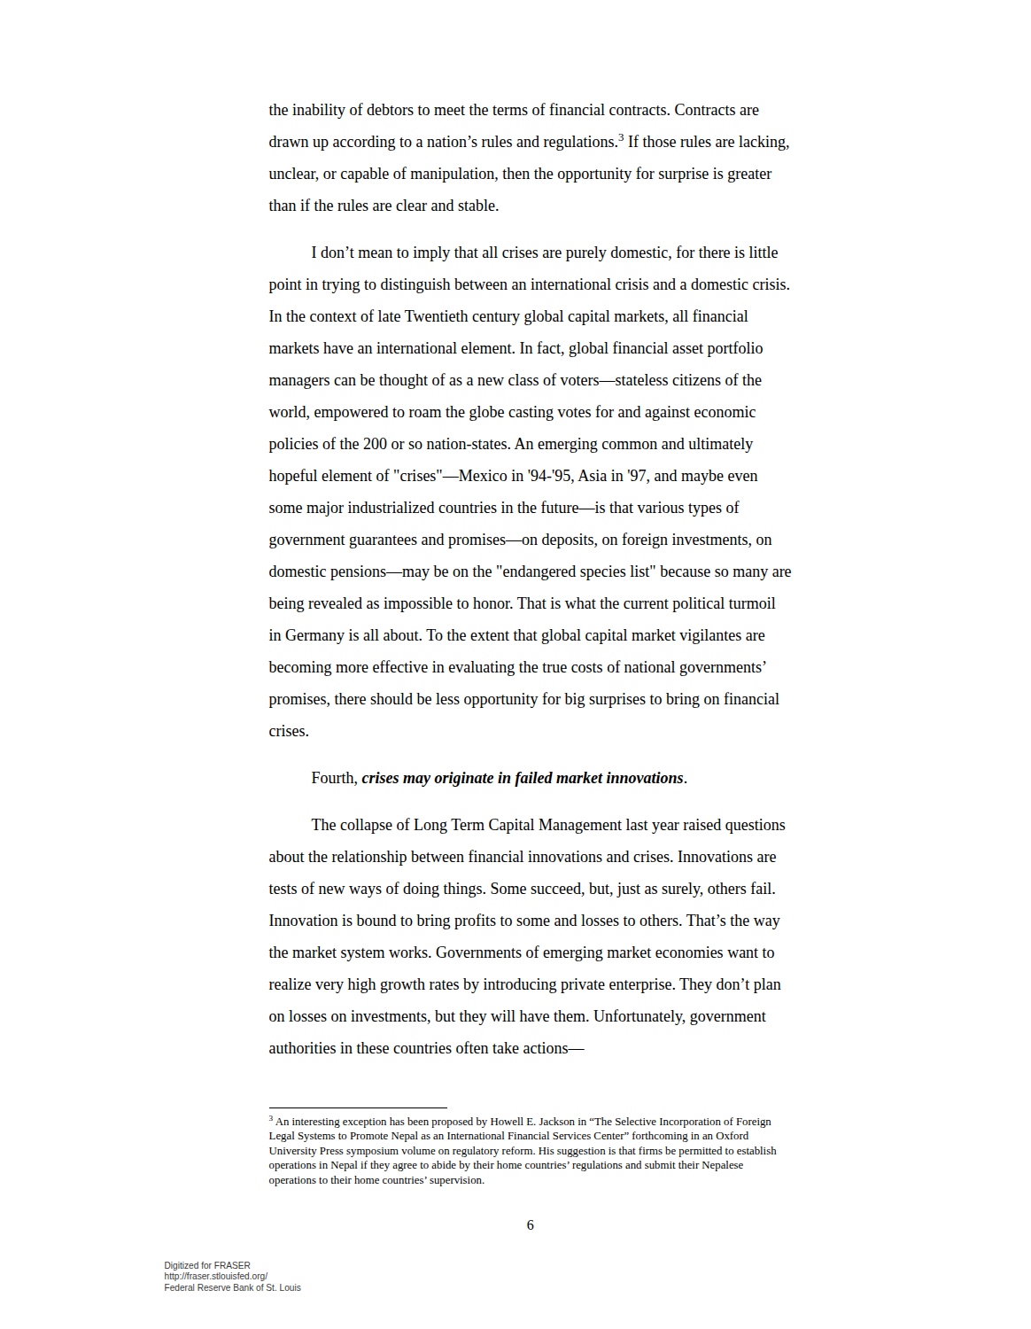the inability of debtors to meet the terms of financial contracts. Contracts are drawn up according to a nation’s rules and regulations.3 If those rules are lacking, unclear, or capable of manipulation, then the opportunity for surprise is greater than if the rules are clear and stable.
I don’t mean to imply that all crises are purely domestic, for there is little point in trying to distinguish between an international crisis and a domestic crisis. In the context of late Twentieth century global capital markets, all financial markets have an international element. In fact, global financial asset portfolio managers can be thought of as a new class of voters—stateless citizens of the world, empowered to roam the globe casting votes for and against economic policies of the 200 or so nation-states. An emerging common and ultimately hopeful element of "crises"—Mexico in '94-'95, Asia in '97, and maybe even some major industrialized countries in the future—is that various types of government guarantees and promises—on deposits, on foreign investments, on domestic pensions—may be on the "endangered species list" because so many are being revealed as impossible to honor. That is what the current political turmoil in Germany is all about. To the extent that global capital market vigilantes are becoming more effective in evaluating the true costs of national governments’ promises, there should be less opportunity for big surprises to bring on financial crises.
Fourth, crises may originate in failed market innovations.
The collapse of Long Term Capital Management last year raised questions about the relationship between financial innovations and crises. Innovations are tests of new ways of doing things. Some succeed, but, just as surely, others fail. Innovation is bound to bring profits to some and losses to others. That’s the way the market system works. Governments of emerging market economies want to realize very high growth rates by introducing private enterprise. They don’t plan on losses on investments, but they will have them. Unfortunately, government authorities in these countries often take actions—
3 An interesting exception has been proposed by Howell E. Jackson in “The Selective Incorporation of Foreign Legal Systems to Promote Nepal as an International Financial Services Center” forthcoming in an Oxford University Press symposium volume on regulatory reform. His suggestion is that firms be permitted to establish operations in Nepal if they agree to abide by their home countries’ regulations and submit their Nepalese operations to their home countries’ supervision.
6
Digitized for FRASER
http://fraser.stlouisfed.org/
Federal Reserve Bank of St. Louis